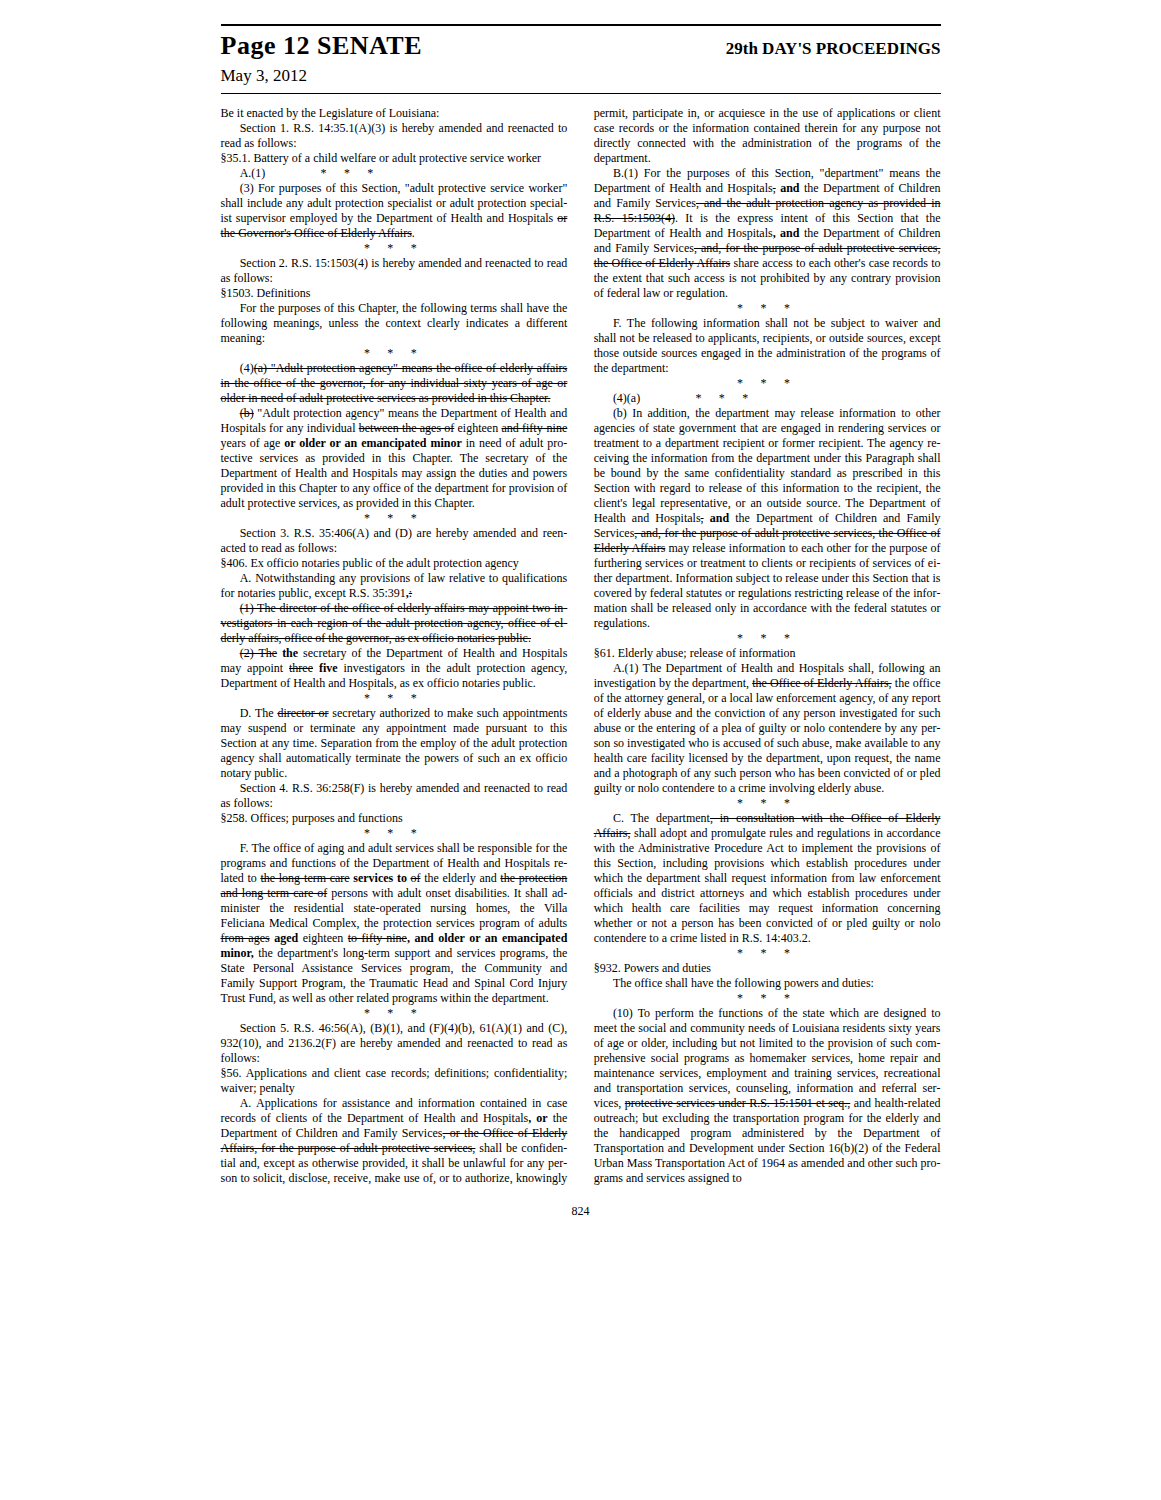Page 12 SENATE
29th DAY'S PROCEEDINGS
May 3, 2012
Be it enacted by the Legislature of Louisiana:
Section 1. R.S. 14:35.1(A)(3) is hereby amended and reenacted to read as follows:
§35.1. Battery of a child welfare or adult protective service worker
A.(1)* * *
(3) For purposes of this Section, "adult protective service worker" shall include any adult protection specialist or adult protection specialist supervisor employed by the Department of Health and Hospitals or the Governor's Office of Elderly Affairs.
* * *
Section 2. R.S. 15:1503(4) is hereby amended and reenacted to read as follows:
§1503. Definitions
For the purposes of this Chapter, the following terms shall have the following meanings, unless the context clearly indicates a different meaning:
* * *
(4)(a) "Adult protection agency" means the office of elderly affairs in the office of the governor, for any individual sixty years of age or older in need of adult protective services as provided in this Chapter.
(b) "Adult protection agency" means the Department of Health and Hospitals for any individual between the ages of eighteen and fifty-nine years of age or older or an emancipated minor in need of adult protective services as provided in this Chapter. The secretary of the Department of Health and Hospitals may assign the duties and powers provided in this Chapter to any office of the department for provision of adult protective services, as provided in this Chapter.
* * *
Section 3. R.S. 35:406(A) and (D) are hereby amended and reenacted to read as follows:
§406. Ex officio notaries public of the adult protection agency
A. Notwithstanding any provisions of law relative to qualifications for notaries public, except R.S. 35:391,:
(1) The director of the office of elderly affairs may appoint two investigators in each region of the adult protection agency, office of elderly affairs, office of the governor, as ex officio notaries public.
(2) The the secretary of the Department of Health and Hospitals may appoint three five investigators in the adult protection agency, Department of Health and Hospitals, as ex officio notaries public.
* * *
D. The director or secretary authorized to make such appointments may suspend or terminate any appointment made pursuant to this Section at any time. Separation from the employ of the adult protection agency shall automatically terminate the powers of such an ex officio notary public.
Section 4. R.S. 36:258(F) is hereby amended and reenacted to read as follows:
§258. Offices; purposes and functions
* * *
F. The office of aging and adult services shall be responsible for the programs and functions of the Department of Health and Hospitals related to the long-term care services to of the elderly and the protection and long-term care of persons with adult onset disabilities. It shall administer the residential state-operated nursing homes, the Villa Feliciana Medical Complex, the protection services program of adults from ages aged eighteen to fifty-nine, and older or an emancipated minor, the department's long-term support and services programs, the State Personal Assistance Services program, the Community and Family Support Program, the Traumatic Head and Spinal Cord Injury Trust Fund, as well as other related programs within the department.
* * *
Section 5. R.S. 46:56(A), (B)(1), and (F)(4)(b), 61(A)(1) and (C), 932(10), and 2136.2(F) are hereby amended and reenacted to read as follows:
§56. Applications and client case records; definitions; confidentiality; waiver; penalty
A. Applications for assistance and information contained in case records of clients of the Department of Health and Hospitals, or the Department of Children and Family Services, or the Office of Elderly Affairs, for the purpose of adult protective services, shall be confidential and, except as otherwise provided, it shall be unlawful for any person to solicit, disclose, receive, make use of, or to authorize, knowingly permit, participate in, or acquiesce in the use of applications or client case records or the information contained therein for any purpose not directly connected with the administration of the programs of the department.
B.(1) For the purposes of this Section, "department" means the Department of Health and Hospitals, and the Department of Children and Family Services, and the adult protection agency as provided in R.S. 15:1503(4). It is the express intent of this Section that the Department of Health and Hospitals, and the Department of Children and Family Services, and, for the purpose of adult protective services, the Office of Elderly Affairs share access to each other's case records to the extent that such access is not prohibited by any contrary provision of federal law or regulation.
* * *
F. The following information shall not be subject to waiver and shall not be released to applicants, recipients, or outside sources, except those outside sources engaged in the administration of the programs of the department:
* * *
(4)(a)* * *
(b) In addition, the department may release information to other agencies of state government that are engaged in rendering services or treatment to a department recipient or former recipient. The agency receiving the information from the department under this Paragraph shall be bound by the same confidentiality standard as prescribed in this Section with regard to release of this information to the recipient, the client's legal representative, or an outside source. The Department of Health and Hospitals, and the Department of Children and Family Services, and, for the purpose of adult protective services, the Office of Elderly Affairs may release information to each other for the purpose of furthering services or treatment to clients or recipients of services of either department. Information subject to release under this Section that is covered by federal statutes or regulations restricting release of the information shall be released only in accordance with the federal statutes or regulations.
* * *
§61. Elderly abuse; release of information
A.(1) The Department of Health and Hospitals shall, following an investigation by the department, the Office of Elderly Affairs, the office of the attorney general, or a local law enforcement agency, of any report of elderly abuse and the conviction of any person investigated for such abuse or the entering of a plea of guilty or nolo contendere by any person so investigated who is accused of such abuse, make available to any health care facility licensed by the department, upon request, the name and a photograph of any such person who has been convicted of or pled guilty or nolo contendere to a crime involving elderly abuse.
* * *
C. The department, in consultation with the Office of Elderly Affairs, shall adopt and promulgate rules and regulations in accordance with the Administrative Procedure Act to implement the provisions of this Section, including provisions which establish procedures under which the department shall request information from law enforcement officials and district attorneys and which establish procedures under which health care facilities may request information concerning whether or not a person has been convicted of or pled guilty or nolo contendere to a crime listed in R.S. 14:403.2.
* * *
§932. Powers and duties
The office shall have the following powers and duties:
* * *
(10) To perform the functions of the state which are designed to meet the social and community needs of Louisiana residents sixty years of age or older, including but not limited to the provision of such comprehensive social programs as homemaker services, home repair and maintenance services, employment and training services, recreational and transportation services, counseling, information and referral services, protective services under R.S. 15:1501 et seq., and health-related outreach; but excluding the transportation program for the elderly and the handicapped program administered by the Department of Transportation and Development under Section 16(b)(2) of the Federal Urban Mass Transportation Act of 1964 as amended and other such programs and services assigned to
824